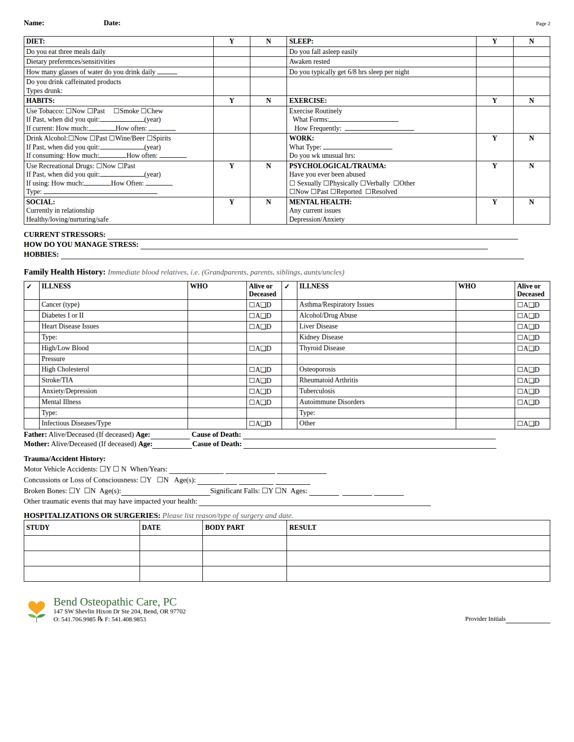Name: Date:
Page 2
| DIET: | Y | N | SLEEP: | Y | N |
| Do you eat three meals daily | | | Do you fall asleep easily | | |
| Dietary preferences/sensitivities | | | Awaken rested | | |
| How many glasses of water do you drink daily | | | Do you typically get 6/8 hrs sleep per night | | |
| Do you drink caffeinated products Types drunk: | | | | | |
| HABITS: | Y | N | EXERCISE: | Y | N |
| Use Tobacco: ☐ Now ☐ Past ☐ Smoke ☐ Chew If Past, when did you quit: (year) If current: How much: How often: | | | Exercise Routinely What Forms: How Frequently: | | |
| Drink Alcohol: ☐ Now ☐ Past ☐ Wine/Beer ☐ Spirits If Past, when did you quit: (year) If consuming: How much: How often: | | | WORK: / What Type: / / Do you wk unusual hrs: / | Y | N |
| Use Recreational Drugs: ☐ Now ☐ Past If Past, when did you quit: (year) If using: How much: How Often: Type: | Y | N | PSYCHOLOGICAL/TRAUMA: Have you ever been abused ☐ Sexually ☐ Physically ☐ Verbally ☐ Other ☐ Now ☐ Past ☐ Reported ☐ Resolved | Y | N |
| SOCIAL: Currently in relationship Healthy/loving/nurturing/safe | Y | N | MENTAL HEALTH: Any current issues Depression/Anxiety | Y | N |
CURRENT STRESSORS:
HOW DO YOU MANAGE STRESS:
HOBBIES:
Family Health History: Immediate blood relatives, i.e. (Grandparents, parents, siblings, aunts/uncles)
| ✓ | ILLNESS | WHO | Alive or Deceased | ✓ | ILLNESS | WHO | Alive or Deceased |
| --- | --- | --- | --- | --- | --- | --- | --- |
| | Cancer (type) | | ☐ A ❑ D | | Asthma/Respiratory Issues | | ☐ A ❑ D |
| | Diabetes I or II | | ☐ A ❑ D | | Alcohol/Drug Abuse | | ☐ A ❑ D |
| | Heart Disease Issues | | ☐ A ❑ D | | Liver Disease | | ☐ A ❑ D |
| | Type: | | | | Kidney Disease | | ☐ A ❑ D |
| | High/Low Blood | | ☐ A ❑ D | | Thyroid Disease | | ☐ A ❑ D |
| | Pressure | | | | | | |
| | High Cholesterol | | ☐ A ❑ D | | Osteoporosis | | ☐ A ❑ D |
| | Stroke/TIA | | ☐ A ❑ D | | Rheumatoid Arthritis | | ☐ A ❑ D |
| | Anxiety/Depression | | ☐ A ❑ D | | Tuberculosis | | ☐ A ❑ D |
| | Mental Illness | | ☐ A ❑ D | | Autoimmune Disorders | | ☐ A ❑ D |
| | Type: | | | | Type: | | |
| | Infectious Diseases/Type | | ☐ A ❑ D | | Other | | ☐ A ❑ D |
Father: Alive/Deceased (If deceased) Age: Cause of Death:
Mother: Alive/Deceased (If deceased) Age: Casue of Death:
Trauma/Accident History:
Motor Vehicle Accidents: ☐Y ☐ N When/Years:
Concussions or Loss of Consciousness: ☐Y ☐N Age(s):
Broken Bones: ☐Y ☐N Age(s): Significant Falls: ☐Y ☐N Ages:
Other traumatic events that may have impacted your health:
HOSPITALIZATIONS OR SURGERIES: Please list reason/type of surgery and date.
| STUDY | DATE | BODY PART | RESULT |
| --- | --- | --- | --- |
Bend Osteopathic Care, PC
147 SW Shevlin Hixon Dr Ste 204, Bend, OR 97702
O: 541.706.9985 ℞ F: 541.408.9853
Provider Initials